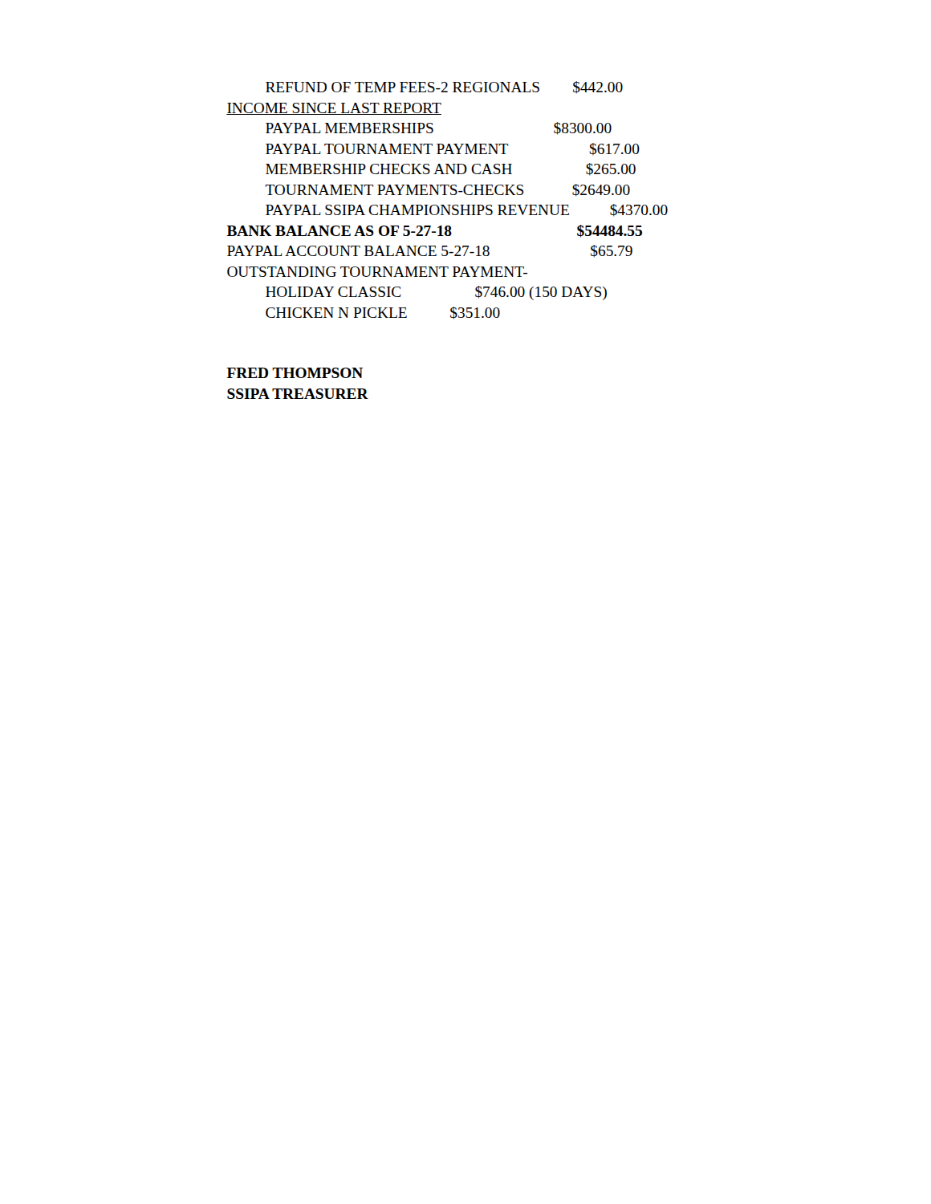REFUND OF TEMP FEES-2 REGIONALS $442.00
INCOME SINCE LAST REPORT
PAYPAL MEMBERSHIPS $8300.00
PAYPAL TOURNAMENT PAYMENT $617.00
MEMBERSHIP CHECKS AND CASH $265.00
TOURNAMENT PAYMENTS-CHECKS $2649.00
PAYPAL SSIPA CHAMPIONSHIPS REVENUE $4370.00
BANK BALANCE AS OF 5-27-18 $54484.55
PAYPAL ACCOUNT BALANCE 5-27-18 $65.79
OUTSTANDING TOURNAMENT PAYMENT-
HOLIDAY CLASSIC $746.00 (150 DAYS)
CHICKEN N PICKLE $351.00
FRED THOMPSON
SSIPA TREASURER